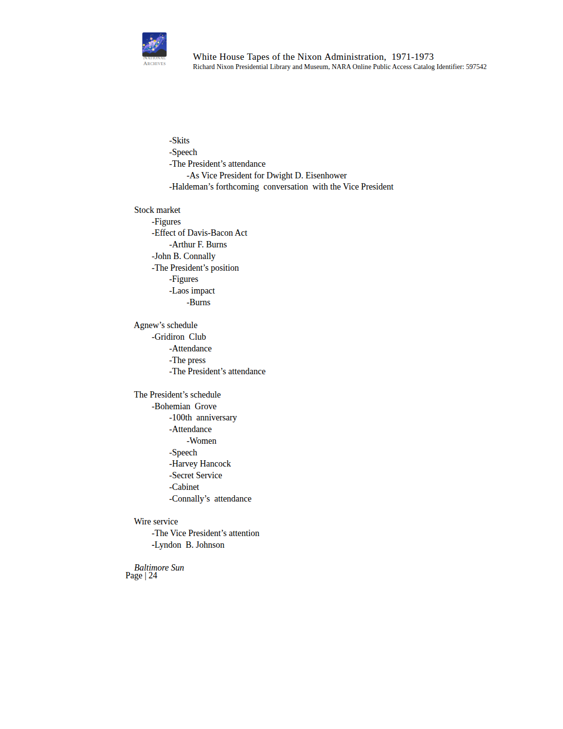🌌 National Archives
White House Tapes of the Nixon Administration, 1971-1973
Richard Nixon Presidential Library and Museum, NARA Online Public Access Catalog Identifier: 597542
-Skits
-Speech
-The President’s attendance
-As Vice President for Dwight D. Eisenhower
-Haldeman’s forthcoming conversation with the Vice President
Stock market
-Figures
-Effect of Davis-Bacon Act
-Arthur F. Burns
-John B. Connally
-The President’s position
-Figures
-Laos impact
-Burns
Agnew’s schedule
-Gridiron Club
-Attendance
-The press
-The President’s attendance
The President’s schedule
-Bohemian Grove
-100th anniversary
-Attendance
-Women
-Speech
-Harvey Hancock
-Secret Service
-Cabinet
-Connally’s attendance
Wire service
-The Vice President’s attention
-Lyndon B. Johnson
Baltimore Sun
Page | 24